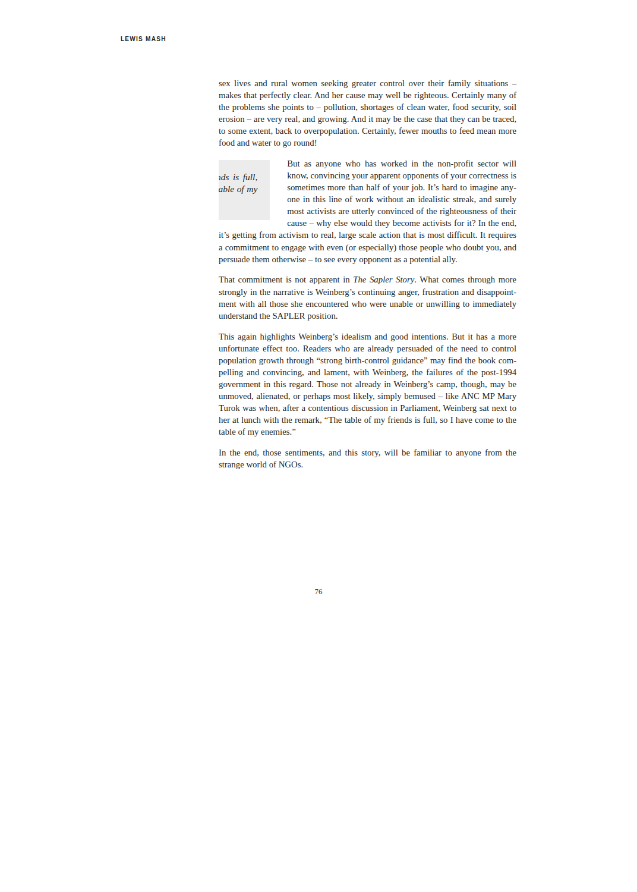Lewis Mash
sex lives and rural women seeking greater control over their family situations – makes that perfectly clear. And her cause may well be righteous. Certainly many of the problems she points to – pollution, shortages of clean water, food security, soil erosion – are very real, and growing. And it may be the case that they can be traced, to some extent, back to overpopulation. Certainly, fewer mouths to feed mean more food and water to go round!
“The table of my friends is full, so I have come to the table of my enemies.”
But as anyone who has worked in the non-profit sector will know, convincing your apparent opponents of your correctness is sometimes more than half of your job. It’s hard to imagine anyone in this line of work without an idealistic streak, and surely most activists are utterly convinced of the righteousness of their cause – why else would they become activists for it? In the end, it’s getting from activism to real, large scale action that is most difficult. It requires a commitment to engage with even (or especially) those people who doubt you, and persuade them otherwise – to see every opponent as a potential ally.
That commitment is not apparent in The Sapler Story. What comes through more strongly in the narrative is Weinberg’s continuing anger, frustration and disappointment with all those she encountered who were unable or unwilling to immediately understand the SAPLER position.
This again highlights Weinberg’s idealism and good intentions. But it has a more unfortunate effect too. Readers who are already persuaded of the need to control population growth through “strong birth-control guidance” may find the book compelling and convincing, and lament, with Weinberg, the failures of the post-1994 government in this regard. Those not already in Weinberg’s camp, though, may be unmoved, alienated, or perhaps most likely, simply bemused – like ANC MP Mary Turok was when, after a contentious discussion in Parliament, Weinberg sat next to her at lunch with the remark, “The table of my friends is full, so I have come to the table of my enemies.”
In the end, those sentiments, and this story, will be familiar to anyone from the strange world of NGOs.
76